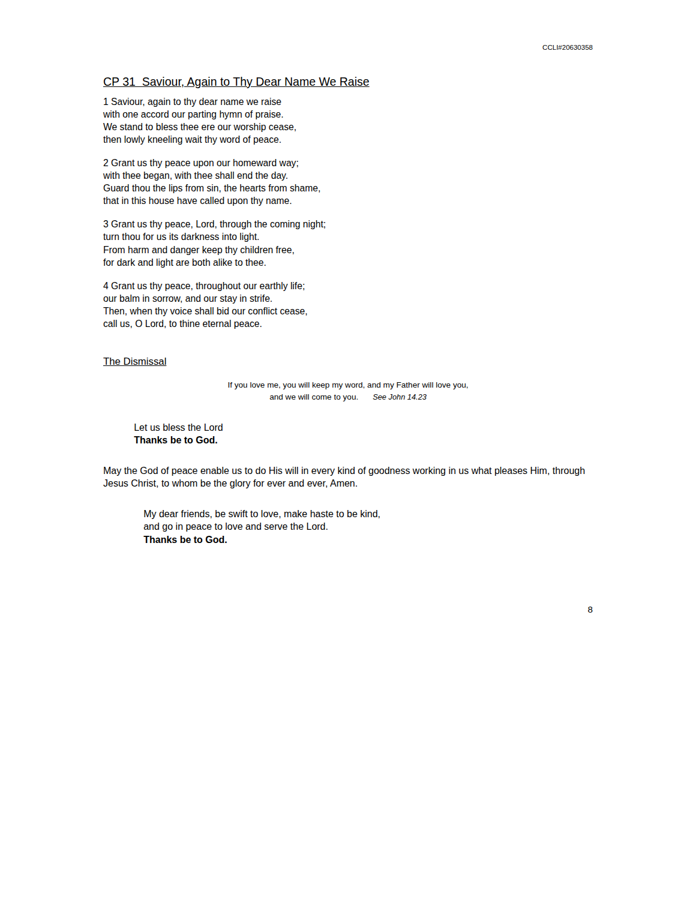CCLI#20630358
CP 31 Saviour, Again to Thy Dear Name We Raise
1 Saviour, again to thy dear name we raise
with one accord our parting hymn of praise.
We stand to bless thee ere our worship cease,
then lowly kneeling wait thy word of peace.
2 Grant us thy peace upon our homeward way;
with thee began, with thee shall end the day.
Guard thou the lips from sin, the hearts from shame,
that in this house have called upon thy name.
3 Grant us thy peace, Lord, through the coming night;
turn thou for us its darkness into light.
From harm and danger keep thy children free,
for dark and light are both alike to thee.
4 Grant us thy peace, throughout our earthly life;
our balm in sorrow, and our stay in strife.
Then, when thy voice shall bid our conflict cease,
call us, O Lord, to thine eternal peace.
The Dismissal
If you love me, you will keep my word, and my Father will love you,
and we will come to you.See John 14.23
Let us bless the Lord
Thanks be to God.
May the God of peace enable us to do His will in every kind of goodness working in us what pleases Him, through Jesus Christ, to whom be the glory for ever and ever, Amen.
My dear friends, be swift to love, make haste to be kind,
and go in peace to love and serve the Lord.
Thanks be to God.
8